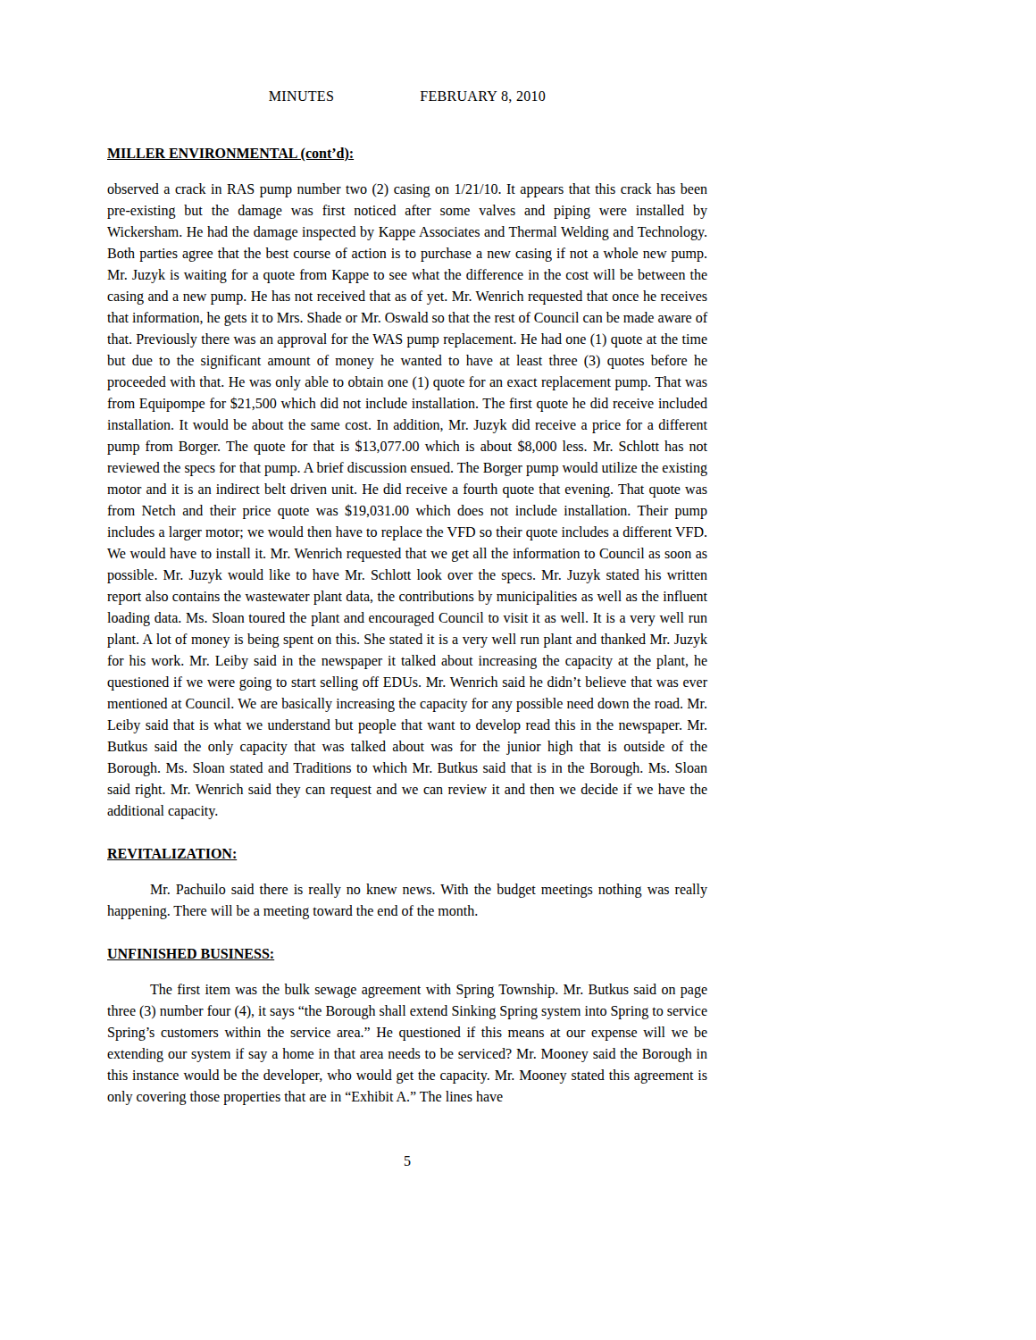MINUTES FEBRUARY 8, 2010
MILLER ENVIRONMENTAL (cont’d):
observed a crack in RAS pump number two (2) casing on 1/21/10. It appears that this crack has been pre-existing but the damage was first noticed after some valves and piping were installed by Wickersham. He had the damage inspected by Kappe Associates and Thermal Welding and Technology. Both parties agree that the best course of action is to purchase a new casing if not a whole new pump. Mr. Juzyk is waiting for a quote from Kappe to see what the difference in the cost will be between the casing and a new pump. He has not received that as of yet. Mr. Wenrich requested that once he receives that information, he gets it to Mrs. Shade or Mr. Oswald so that the rest of Council can be made aware of that. Previously there was an approval for the WAS pump replacement. He had one (1) quote at the time but due to the significant amount of money he wanted to have at least three (3) quotes before he proceeded with that. He was only able to obtain one (1) quote for an exact replacement pump. That was from Equipompe for $21,500 which did not include installation. The first quote he did receive included installation. It would be about the same cost. In addition, Mr. Juzyk did receive a price for a different pump from Borger. The quote for that is $13,077.00 which is about $8,000 less. Mr. Schlott has not reviewed the specs for that pump. A brief discussion ensued. The Borger pump would utilize the existing motor and it is an indirect belt driven unit. He did receive a fourth quote that evening. That quote was from Netch and their price quote was $19,031.00 which does not include installation. Their pump includes a larger motor; we would then have to replace the VFD so their quote includes a different VFD. We would have to install it. Mr. Wenrich requested that we get all the information to Council as soon as possible. Mr. Juzyk would like to have Mr. Schlott look over the specs. Mr. Juzyk stated his written report also contains the wastewater plant data, the contributions by municipalities as well as the influent loading data. Ms. Sloan toured the plant and encouraged Council to visit it as well. It is a very well run plant. A lot of money is being spent on this. She stated it is a very well run plant and thanked Mr. Juzyk for his work. Mr. Leiby said in the newspaper it talked about increasing the capacity at the plant, he questioned if we were going to start selling off EDUs. Mr. Wenrich said he didn’t believe that was ever mentioned at Council. We are basically increasing the capacity for any possible need down the road. Mr. Leiby said that is what we understand but people that want to develop read this in the newspaper. Mr. Butkus said the only capacity that was talked about was for the junior high that is outside of the Borough. Ms. Sloan stated and Traditions to which Mr. Butkus said that is in the Borough. Ms. Sloan said right. Mr. Wenrich said they can request and we can review it and then we decide if we have the additional capacity.
REVITALIZATION:
Mr. Pachuilo said there is really no knew news. With the budget meetings nothing was really happening. There will be a meeting toward the end of the month.
UNFINISHED BUSINESS:
The first item was the bulk sewage agreement with Spring Township. Mr. Butkus said on page three (3) number four (4), it says “the Borough shall extend Sinking Spring system into Spring to service Spring’s customers within the service area.” He questioned if this means at our expense will we be extending our system if say a home in that area needs to be serviced? Mr. Mooney said the Borough in this instance would be the developer, who would get the capacity. Mr. Mooney stated this agreement is only covering those properties that are in “Exhibit A.” The lines have
5